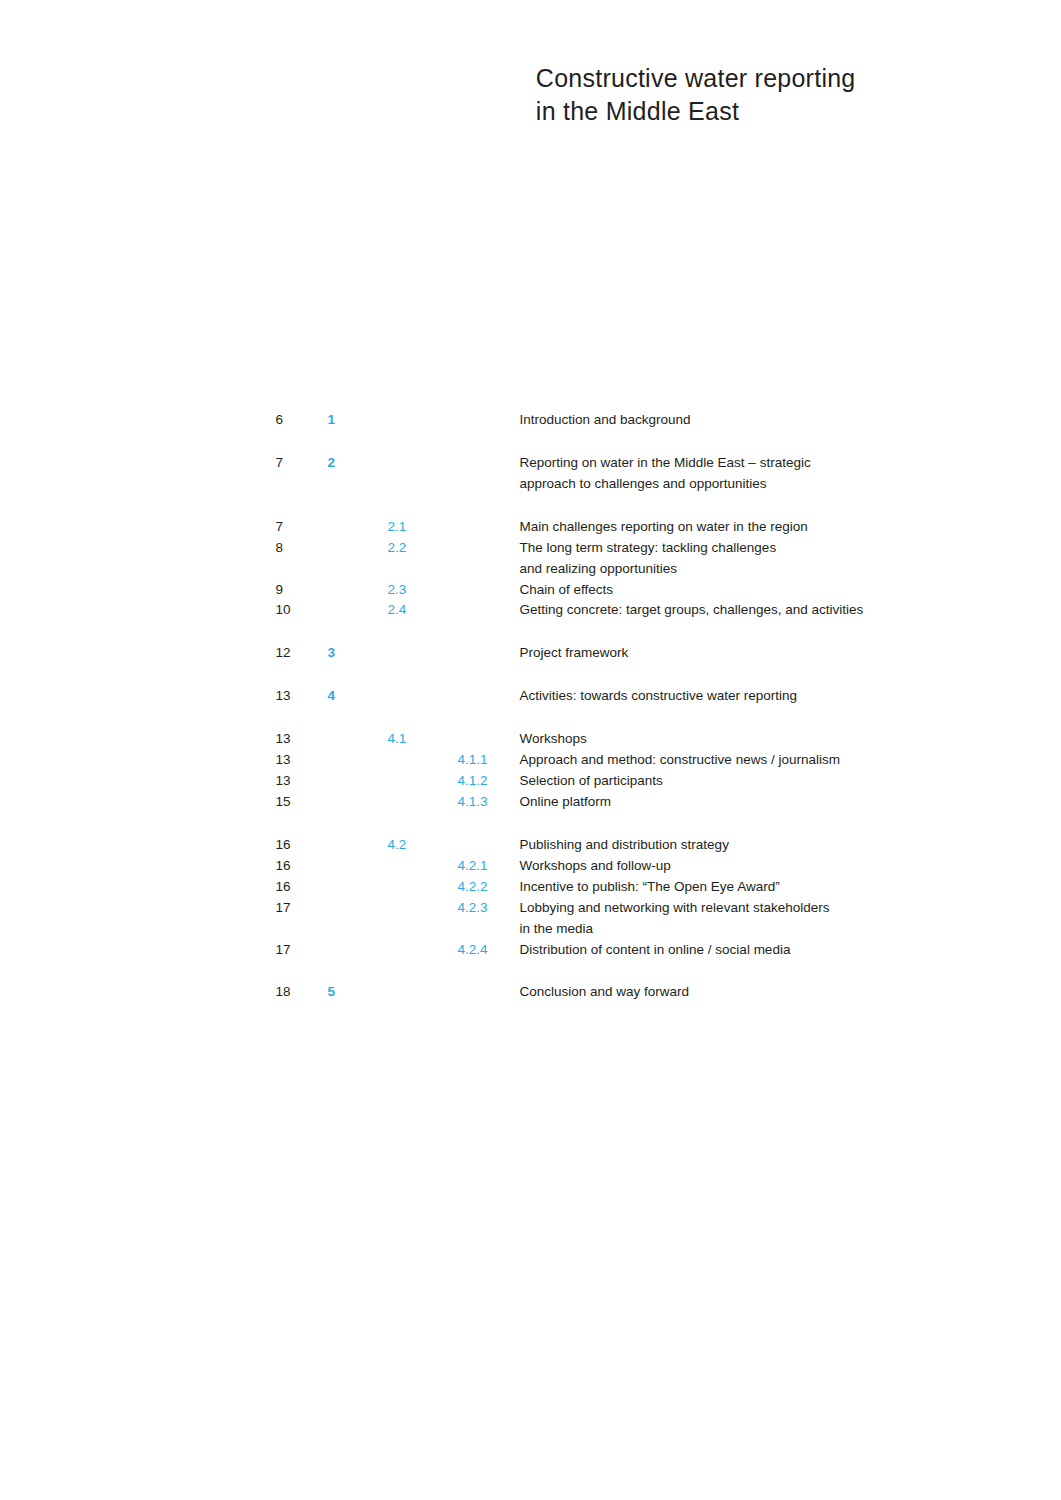Constructive water reporting
in the Middle East
| 6 | 1 | | | Introduction and background |
| 7 | 2 | | | Reporting on water in the Middle East – strategic approach to challenges and opportunities |
| 7 | | 2.1 | | Main challenges reporting on water in the region |
| 8 | | 2.2 | | The long term strategy: tackling challenges and realizing opportunities |
| 9 | | 2.3 | | Chain of effects |
| 10 | | 2.4 | | Getting concrete: target groups, challenges, and activities |
| 12 | 3 | | | Project framework |
| 13 | 4 | | | Activities: towards constructive water reporting |
| 13 | | 4.1 | | Workshops |
| 13 | | | 4.1.1 | Approach and method: constructive news / journalism |
| 13 | | | 4.1.2 | Selection of participants |
| 15 | | | 4.1.3 | Online platform |
| 16 | | 4.2 | | Publishing and distribution strategy |
| 16 | | | 4.2.1 | Workshops and follow-up |
| 16 | | | 4.2.2 | Incentive to publish: “The Open Eye Award” |
| 17 | | | 4.2.3 | Lobbying and networking with relevant stakeholders in the media |
| 17 | | | 4.2.4 | Distribution of content in online / social media |
| 18 | 5 | | | Conclusion and way forward |